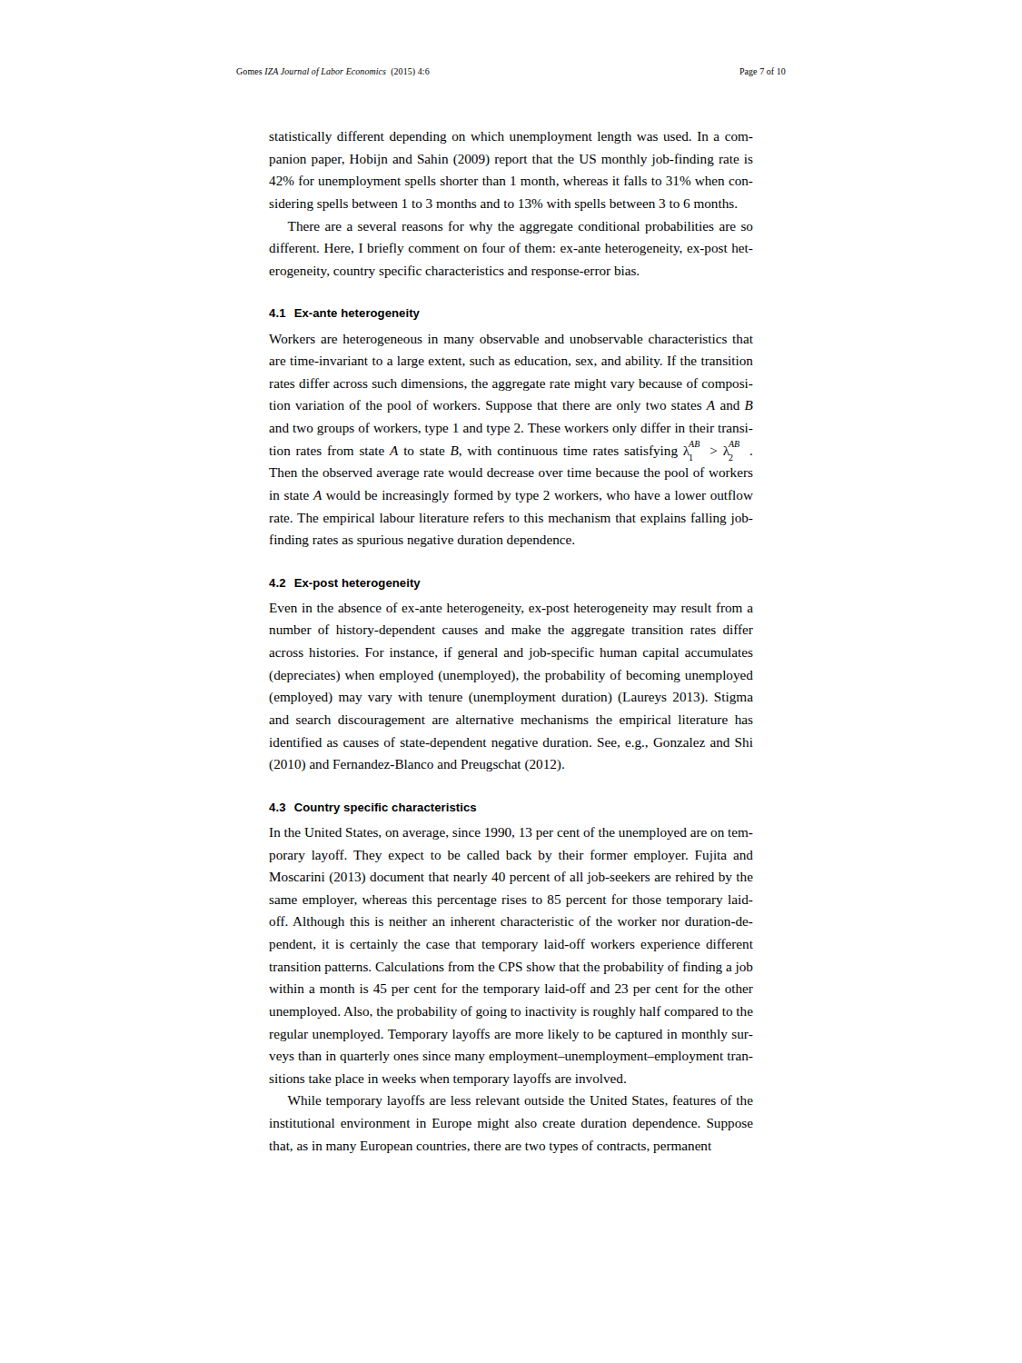Gomes IZA Journal of Labor Economics (2015) 4:6
Page 7 of 10
statistically different depending on which unemployment length was used. In a companion paper, Hobijn and Sahin (2009) report that the US monthly job-finding rate is 42% for unemployment spells shorter than 1 month, whereas it falls to 31% when considering spells between 1 to 3 months and to 13% with spells between 3 to 6 months.
There are a several reasons for why the aggregate conditional probabilities are so different. Here, I briefly comment on four of them: ex-ante heterogeneity, ex-post heterogeneity, country specific characteristics and response-error bias.
4.1 Ex-ante heterogeneity
Workers are heterogeneous in many observable and unobservable characteristics that are time-invariant to a large extent, such as education, sex, and ability. If the transition rates differ across such dimensions, the aggregate rate might vary because of composition variation of the pool of workers. Suppose that there are only two states A and B and two groups of workers, type 1 and type 2. These workers only differ in their transition rates from state A to state B, with continuous time rates satisfying λ1 AB> λ2 AB. Then the observed average rate would decrease over time because the pool of workers in state A would be increasingly formed by type 2 workers, who have a lower outflow rate. The empirical labour literature refers to this mechanism that explains falling job-finding rates as spurious negative duration dependence.
4.2 Ex-post heterogeneity
Even in the absence of ex-ante heterogeneity, ex-post heterogeneity may result from a number of history-dependent causes and make the aggregate transition rates differ across histories. For instance, if general and job-specific human capital accumulates (depreciates) when employed (unemployed), the probability of becoming unemployed (employed) may vary with tenure (unemployment duration) (Laureys 2013). Stigma and search discouragement are alternative mechanisms the empirical literature has identified as causes of state-dependent negative duration. See, e.g., Gonzalez and Shi (2010) and Fernandez-Blanco and Preugschat (2012).
4.3 Country specific characteristics
In the United States, on average, since 1990, 13 per cent of the unemployed are on temporary layoff. They expect to be called back by their former employer. Fujita and Moscarini (2013) document that nearly 40 percent of all job-seekers are rehired by the same employer, whereas this percentage rises to 85 percent for those temporary laid-off. Although this is neither an inherent characteristic of the worker nor duration-dependent, it is certainly the case that temporary laid-off workers experience different transition patterns. Calculations from the CPS show that the probability of finding a job within a month is 45 per cent for the temporary laid-off and 23 per cent for the other unemployed. Also, the probability of going to inactivity is roughly half compared to the regular unemployed. Temporary layoffs are more likely to be captured in monthly surveys than in quarterly ones since many employment–unemployment–employment transitions take place in weeks when temporary layoffs are involved.
While temporary layoffs are less relevant outside the United States, features of the institutional environment in Europe might also create duration dependence. Suppose that, as in many European countries, there are two types of contracts, permanent